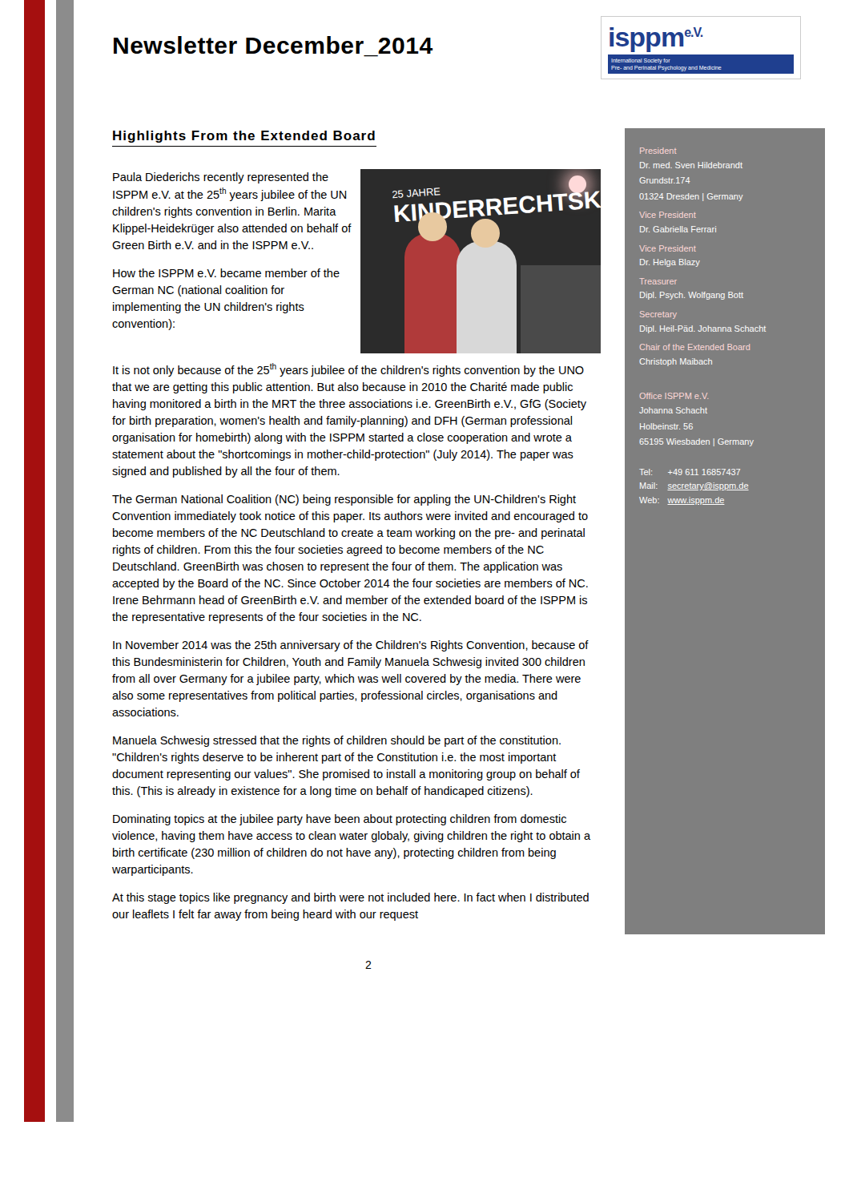Newsletter December_2014
isppme.V.
International Society for
Pre- and Perinatal Psychology and Medicine
Highlights From the Extended Board
25 JAHREKINDERRECHTSKONVENTION
Paula Diederichs recently represented the ISPPM e.V. at the 25th years jubilee of the UN children's rights convention in Berlin. Marita Klippel-Heidekrüger also attended on behalf of Green Birth e.V. and in the ISPPM e.V..
How the ISPPM e.V. became member of the German NC (national coalition for implementing the UN children's rights convention):
It is not only because of the 25th years jubilee of the children's rights convention by the UNO that we are getting this public attention. But also because in 2010 the Charité made public having monitored a birth in the MRT the three associations i.e. GreenBirth e.V., GfG (Society for birth preparation, women's health and family-planning) and DFH (German professional organisation for homebirth) along with the ISPPM started a close cooperation and wrote a statement about the "shortcomings in mother-child-protection" (July 2014). The paper was signed and published by all the four of them.
The German National Coalition (NC) being responsible for appling the UN-Children's Right Convention immediately took notice of this paper. Its authors were invited and encouraged to become members of the NC Deutschland to create a team working on the pre- and perinatal rights of children. From this the four societies agreed to become members of the NC Deutschland. GreenBirth was chosen to represent the four of them. The application was accepted by the Board of the NC. Since October 2014 the four societies are members of NC. Irene Behrmann head of GreenBirth e.V. and member of the extended board of the ISPPM is the representative represents of the four societies in the NC.
In November 2014 was the 25th anniversary of the Children's Rights Convention, because of this Bundesministerin for Children, Youth and Family Manuela Schwesig invited 300 children from all over Germany for a jubilee party, which was well covered by the media. There were also some representatives from political parties, professional circles, organisations and associations.
Manuela Schwesig stressed that the rights of children should be part of the constitution. "Children's rights deserve to be inherent part of the Constitution i.e. the most important document representing our values". She promised to install a monitoring group on behalf of this. (This is already in existence for a long time on behalf of handicaped citizens).
Dominating topics at the jubilee party have been about protecting children from domestic violence, having them have access to clean water globaly, giving children the right to obtain a birth certificate (230 million of children do not have any), protecting children from being warparticipants.
At this stage topics like pregnancy and birth were not included here. In fact when I distributed our leaflets I felt far away from being heard with our request
President
Dr. med. Sven Hildebrandt
Grundstr.174
01324 Dresden | Germany
Vice President
Dr. Gabriella Ferrari
Vice President
Dr. Helga Blazy
Treasurer
Dipl. Psych. Wolfgang Bott
Secretary
Dipl. Heil-Päd. Johanna Schacht
Chair of the Extended Board
Christoph Maibach
Office ISPPM e.V.
Johanna Schacht
Holbeinstr. 56
65195 Wiesbaden | Germany
| Tel: | +49 611 16857437 |
| Mail: | secretary@isppm.de |
| Web: | www.isppm.de |
2